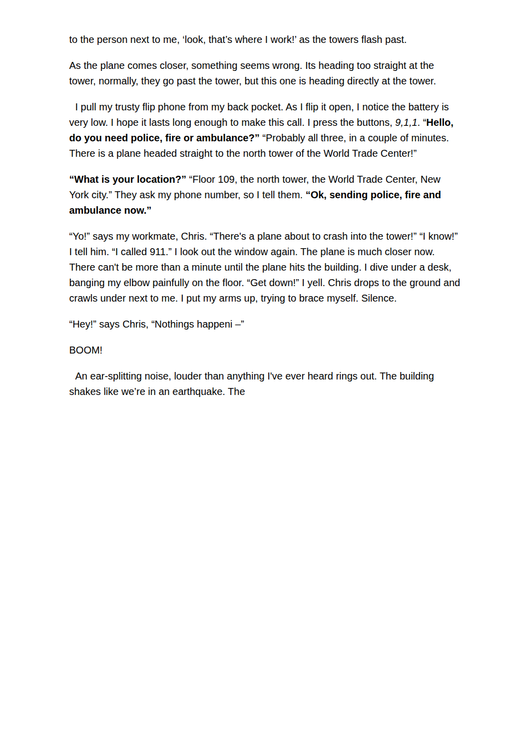to the person next to me, ‘look, that’s where I work!’ as the towers flash past.
As the plane comes closer, something seems wrong. Its heading too straight at the tower, normally, they go past the tower, but this one is heading directly at the tower.
I pull my trusty flip phone from my back pocket. As I flip it open, I notice the battery is very low. I hope it lasts long enough to make this call. I press the buttons, 9,1,1. “Hello, do you need police, fire or ambulance?” “Probably all three, in a couple of minutes. There is a plane headed straight to the north tower of the World Trade Center!”
“What is your location?” “Floor 109, the north tower, the World Trade Center, New York city.” They ask my phone number, so I tell them. “Ok, sending police, fire and ambulance now.”
“Yo!” says my workmate, Chris. “There's a plane about to crash into the tower!” “I know!” I tell him. “I called 911.” I look out the window again. The plane is much closer now. There can't be more than a minute until the plane hits the building. I dive under a desk, banging my elbow painfully on the floor. “Get down!” I yell. Chris drops to the ground and crawls under next to me. I put my arms up, trying to brace myself. Silence.
“Hey!” says Chris, “Nothings happeni –”
BOOM!
An ear-splitting noise, louder than anything I've ever heard rings out. The building shakes like we’re in an earthquake. The